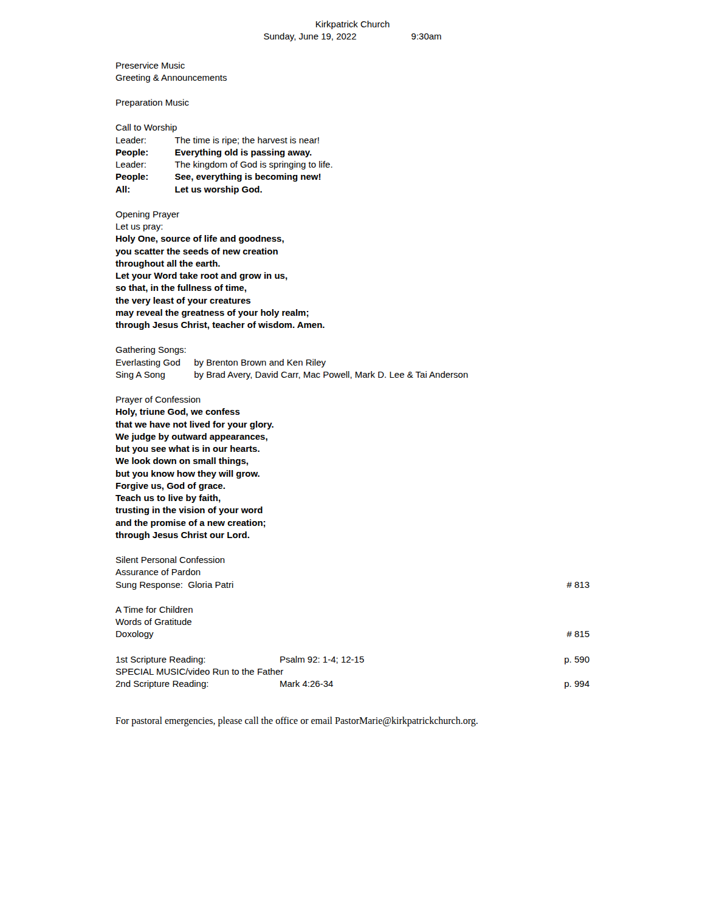Kirkpatrick Church Sunday, June 19, 20229:30am
Preservice Music
Greeting & Announcements
Preparation Music
Call to Worship
Leader:
The time is ripe; the harvest is near!
People:
Everything old is passing away.
Leader:
The kingdom of God is springing to life.
People:
See, everything is becoming new!
All:
Let us worship God.
Opening Prayer
Let us pray:
Holy One, source of life and goodness,
you scatter the seeds of new creation
throughout all the earth.
Let your Word take root and grow in us,
so that, in the fullness of time,
the very least of your creatures
may reveal the greatness of your holy realm;
through Jesus Christ, teacher of wisdom. Amen.
Gathering Songs:
| Everlasting God | by Brenton Brown and Ken Riley |
| Sing A Song | by Brad Avery, David Carr, Mac Powell, Mark D. Lee & Tai Anderson |
Prayer of Confession
Holy, triune God, we confess
that we have not lived for your glory.
We judge by outward appearances,
but you see what is in our hearts.
We look down on small things,
but you know how they will grow.
Forgive us, God of grace.
Teach us to live by faith,
trusting in the vision of your word
and the promise of a new creation;
through Jesus Christ our Lord.
Silent Personal Confession
Assurance of Pardon
Sung Response: Gloria Patri# 813
A Time for Children
Words of Gratitude
Doxology# 815
| 1st Scripture Reading: | Psalm 92: 1-4; 12-15 | p. 590 |
| SPECIAL MUSIC/video Run to the Father | |
| 2nd Scripture Reading: | Mark 4:26-34 | p. 994 |
For pastoral emergencies, please call the office or email PastorMarie@kirkpatrickchurch.org.